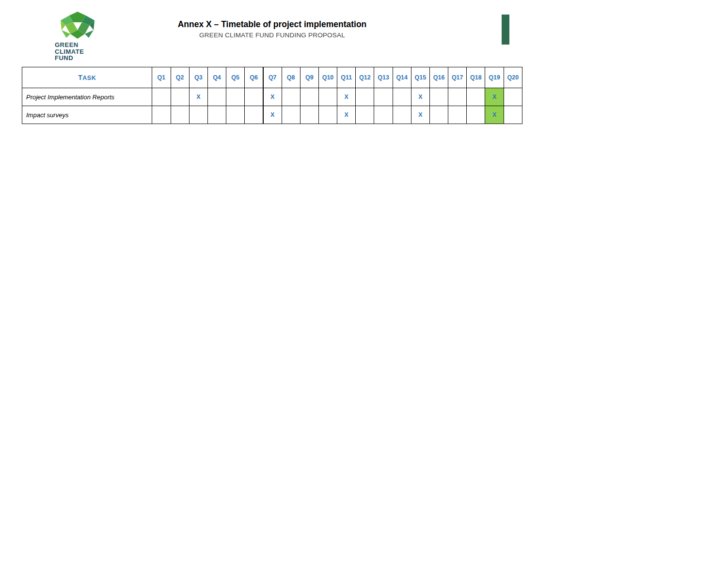GREEN
CLIMATE
FUND
Annex X – Timetable of project implementation
GREEN CLIMATE FUND FUNDING PROPOSAL
| T ASK | Q1 | Q2 | Q3 | Q4 | Q5 | Q6 | Q7 | Q8 | Q9 | Q10 | Q11 | Q12 | Q13 | Q14 | Q15 | Q16 | Q17 | Q18 | Q19 | Q20 |
| --- | --- | --- | --- | --- | --- | --- | --- | --- | --- | --- | --- | --- | --- | --- | --- | --- | --- | --- | --- | --- |
| Project Implementation Reports | | | X | | | | X | | | | X | | | | X | | | | X | |
| Impact surveys | | | | | | | X | | | | X | | | | X | | | | X | |